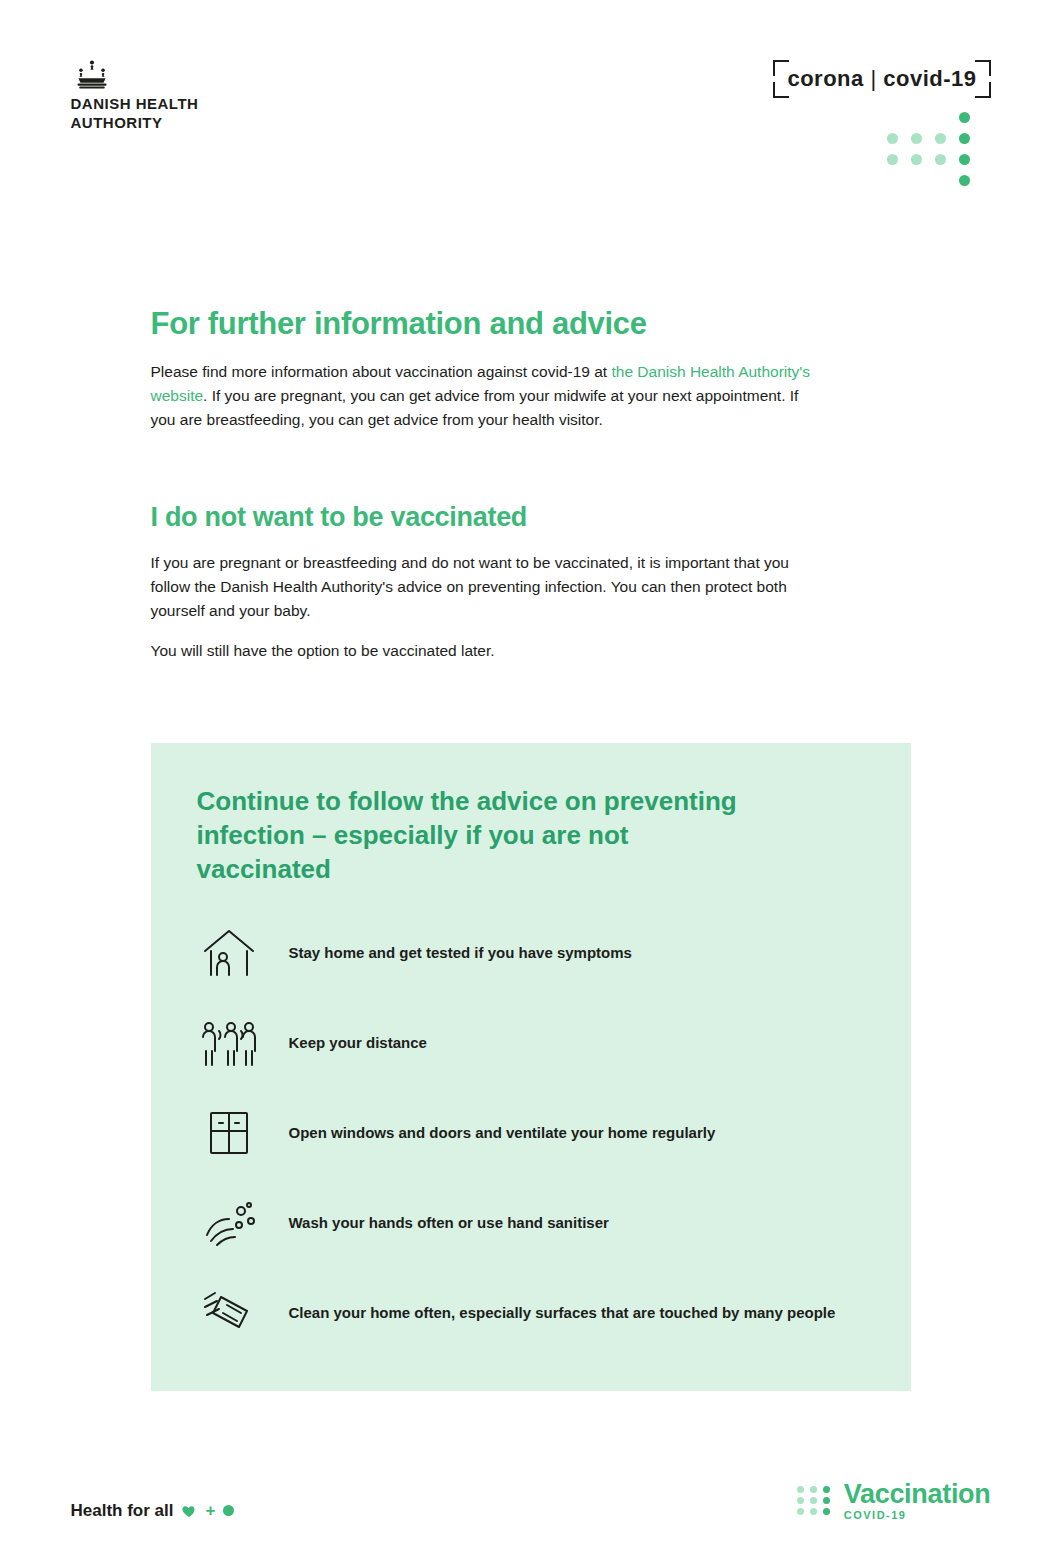Danish Health
Authority
corona | covid-19
For further information and advice
Please find more information about vaccination against covid-19 at the Danish Health Authority's website. If you are pregnant, you can get advice from your midwife at your next appointment. If you are breastfeeding, you can get advice from your health visitor.
I do not want to be vaccinated
If you are pregnant or breastfeeding and do not want to be vaccinated, it is important that you follow the Danish Health Authority's advice on preventing infection. You can then protect both yourself and your baby.
You will still have the option to be vaccinated later.
Continue to follow the advice on preventing infection – especially if you are not vaccinated
Stay home and get tested if you have symptoms
Keep your distance
Open windows and doors and ventilate your home regularly
Wash your hands often or use hand sanitiser
Clean your home often, especially surfaces that are touched by many people
Health for all +
Vaccination
COVID-19